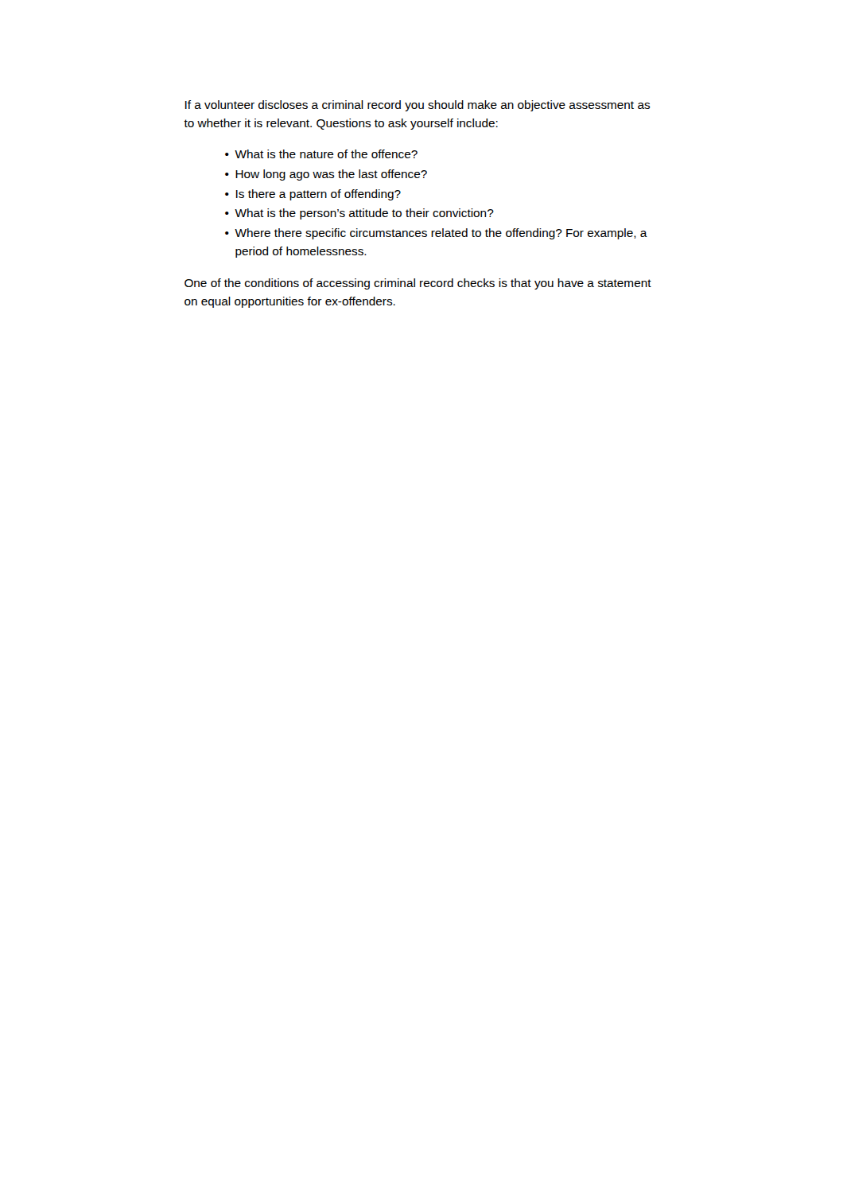If a volunteer discloses a criminal record you should make an objective assessment as to whether it is relevant. Questions to ask yourself include:
What is the nature of the offence?
How long ago was the last offence?
Is there a pattern of offending?
What is the person’s attitude to their conviction?
Where there specific circumstances related to the offending? For example, a period of homelessness.
One of the conditions of accessing criminal record checks is that you have a statement on equal opportunities for ex-offenders.